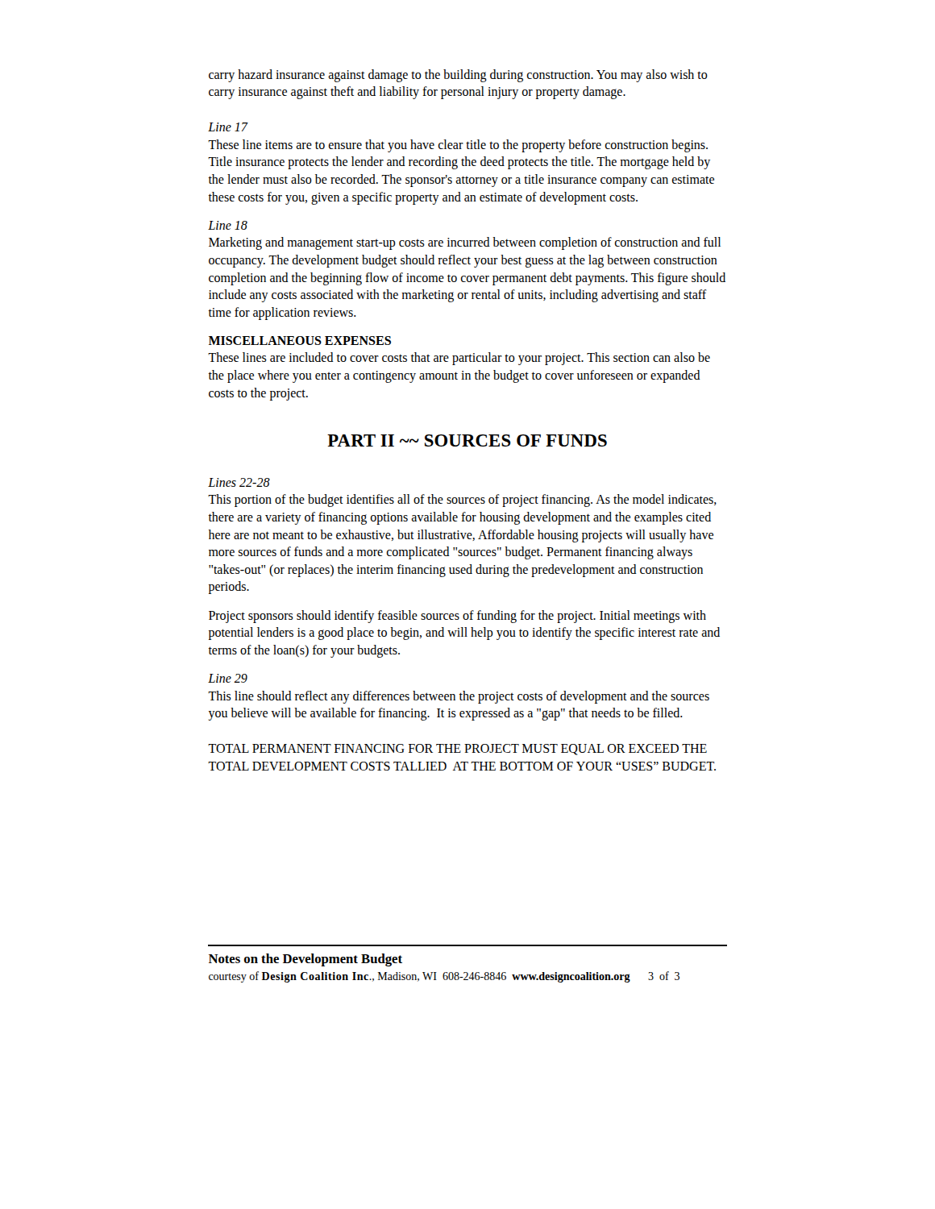carry hazard insurance against damage to the building during construction. You may also wish to carry insurance against theft and liability for personal injury or property damage.
Line 17
These line items are to ensure that you have clear title to the property before construction begins. Title insurance protects the lender and recording the deed protects the title. The mortgage held by the lender must also be recorded. The sponsor's attorney or a title insurance company can estimate these costs for you, given a specific property and an estimate of development costs.
Line 18
Marketing and management start-up costs are incurred between completion of construction and full occupancy. The development budget should reflect your best guess at the lag between construction completion and the beginning flow of income to cover permanent debt payments. This figure should include any costs associated with the marketing or rental of units, including advertising and staff time for application reviews.
MISCELLANEOUS EXPENSES
These lines are included to cover costs that are particular to your project. This section can also be the place where you enter a contingency amount in the budget to cover unforeseen or expanded costs to the project.
PART II ~~ SOURCES OF FUNDS
Lines 22-28
This portion of the budget identifies all of the sources of project financing. As the model indicates, there are a variety of financing options available for housing development and the examples cited here are not meant to be exhaustive, but illustrative, Affordable housing projects will usually have more sources of funds and a more complicated "sources" budget. Permanent financing always "takes-out" (or replaces) the interim financing used during the predevelopment and construction periods.
Project sponsors should identify feasible sources of funding for the project. Initial meetings with potential lenders is a good place to begin, and will help you to identify the specific interest rate and terms of the loan(s) for your budgets.
Line 29
This line should reflect any differences between the project costs of development and the sources you believe will be available for financing. It is expressed as a "gap" that needs to be filled.
TOTAL PERMANENT FINANCING FOR THE PROJECT MUST EQUAL OR EXCEED THE TOTAL DEVELOPMENT COSTS TALLIED AT THE BOTTOM OF YOUR “USES” BUDGET.
Notes on the Development Budget
courtesy of Design Coalition Inc., Madison, WI 608-246-8846 www.designcoalition.org 3 of 3